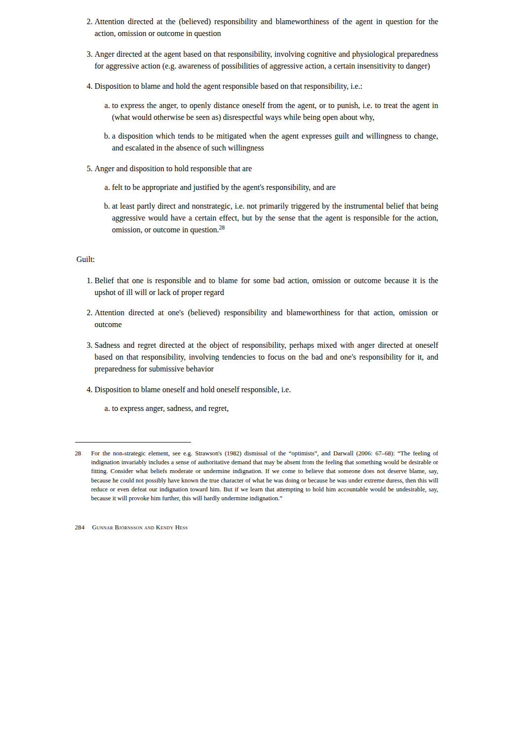Attention directed at the (believed) responsibility and blameworthiness of the agent in question for the action, omission or outcome in question
Anger directed at the agent based on that responsibility, involving cognitive and physiological preparedness for aggressive action (e.g. awareness of possibilities of aggressive action, a certain insensitivity to danger)
Disposition to blame and hold the agent responsible based on that responsibility, i.e.:
to express the anger, to openly distance oneself from the agent, or to punish, i.e. to treat the agent in (what would otherwise be seen as) disrespectful ways while being open about why,
a disposition which tends to be mitigated when the agent expresses guilt and willingness to change, and escalated in the absence of such willingness
Anger and disposition to hold responsible that are
felt to be appropriate and justified by the agent's responsibility, and are
at least partly direct and nonstrategic, i.e. not primarily triggered by the instrumental belief that being aggressive would have a certain effect, but by the sense that the agent is responsible for the action, omission, or outcome in question.28
Guilt:
Belief that one is responsible and to blame for some bad action, omission or outcome because it is the upshot of ill will or lack of proper regard
Attention directed at one's (believed) responsibility and blameworthiness for that action, omission or outcome
Sadness and regret directed at the object of responsibility, perhaps mixed with anger directed at oneself based on that responsibility, involving tendencies to focus on the bad and one's responsibility for it, and preparedness for submissive behavior
Disposition to blame oneself and hold oneself responsible, i.e.
to express anger, sadness, and regret,
28 For the non-strategic element, see e.g. Strawson's (1982) dismissal of the “optimists”, and Darwall (2006: 67–68): “The feeling of indignation invariably includes a sense of authoritative demand that may be absent from the feeling that something would be desirable or fitting. Consider what beliefs moderate or undermine indignation. If we come to believe that someone does not deserve blame, say, because he could not possibly have known the true character of what he was doing or because he was under extreme duress, then this will reduce or even defeat our indignation toward him. But if we learn that attempting to hold him accountable would be undesirable, say, because it will provoke him further, this will hardly undermine indignation.”
284 Gunnar Björnsson and Kendy Hess